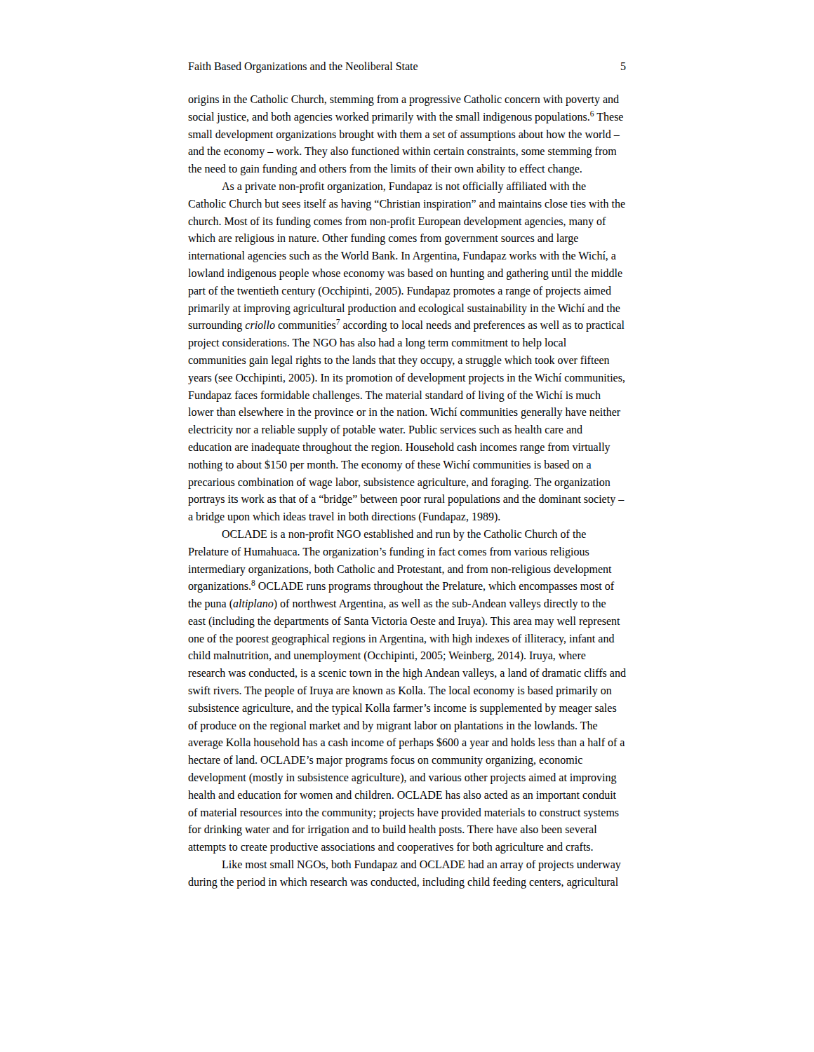Faith Based Organizations and the Neoliberal State 5
origins in the Catholic Church, stemming from a progressive Catholic concern with poverty and social justice, and both agencies worked primarily with the small indigenous populations.6 These small development organizations brought with them a set of assumptions about how the world – and the economy – work. They also functioned within certain constraints, some stemming from the need to gain funding and others from the limits of their own ability to effect change.
As a private non-profit organization, Fundapaz is not officially affiliated with the Catholic Church but sees itself as having “Christian inspiration” and maintains close ties with the church. Most of its funding comes from non-profit European development agencies, many of which are religious in nature. Other funding comes from government sources and large international agencies such as the World Bank. In Argentina, Fundapaz works with the Wichí, a lowland indigenous people whose economy was based on hunting and gathering until the middle part of the twentieth century (Occhipinti, 2005). Fundapaz promotes a range of projects aimed primarily at improving agricultural production and ecological sustainability in the Wichí and the surrounding criollo communities7 according to local needs and preferences as well as to practical project considerations. The NGO has also had a long term commitment to help local communities gain legal rights to the lands that they occupy, a struggle which took over fifteen years (see Occhipinti, 2005). In its promotion of development projects in the Wichí communities, Fundapaz faces formidable challenges. The material standard of living of the Wichí is much lower than elsewhere in the province or in the nation. Wichí communities generally have neither electricity nor a reliable supply of potable water. Public services such as health care and education are inadequate throughout the region. Household cash incomes range from virtually nothing to about $150 per month. The economy of these Wichí communities is based on a precarious combination of wage labor, subsistence agriculture, and foraging. The organization portrays its work as that of a “bridge” between poor rural populations and the dominant society – a bridge upon which ideas travel in both directions (Fundapaz, 1989).
OCLADE is a non-profit NGO established and run by the Catholic Church of the Prelature of Humahuaca. The organization’s funding in fact comes from various religious intermediary organizations, both Catholic and Protestant, and from non-religious development organizations.8 OCLADE runs programs throughout the Prelature, which encompasses most of the puna (altiplano) of northwest Argentina, as well as the sub-Andean valleys directly to the east (including the departments of Santa Victoria Oeste and Iruya). This area may well represent one of the poorest geographical regions in Argentina, with high indexes of illiteracy, infant and child malnutrition, and unemployment (Occhipinti, 2005; Weinberg, 2014). Iruya, where research was conducted, is a scenic town in the high Andean valleys, a land of dramatic cliffs and swift rivers. The people of Iruya are known as Kolla. The local economy is based primarily on subsistence agriculture, and the typical Kolla farmer’s income is supplemented by meager sales of produce on the regional market and by migrant labor on plantations in the lowlands. The average Kolla household has a cash income of perhaps $600 a year and holds less than a half of a hectare of land. OCLADE’s major programs focus on community organizing, economic development (mostly in subsistence agriculture), and various other projects aimed at improving health and education for women and children. OCLADE has also acted as an important conduit of material resources into the community; projects have provided materials to construct systems for drinking water and for irrigation and to build health posts. There have also been several attempts to create productive associations and cooperatives for both agriculture and crafts.
Like most small NGOs, both Fundapaz and OCLADE had an array of projects underway during the period in which research was conducted, including child feeding centers, agricultural